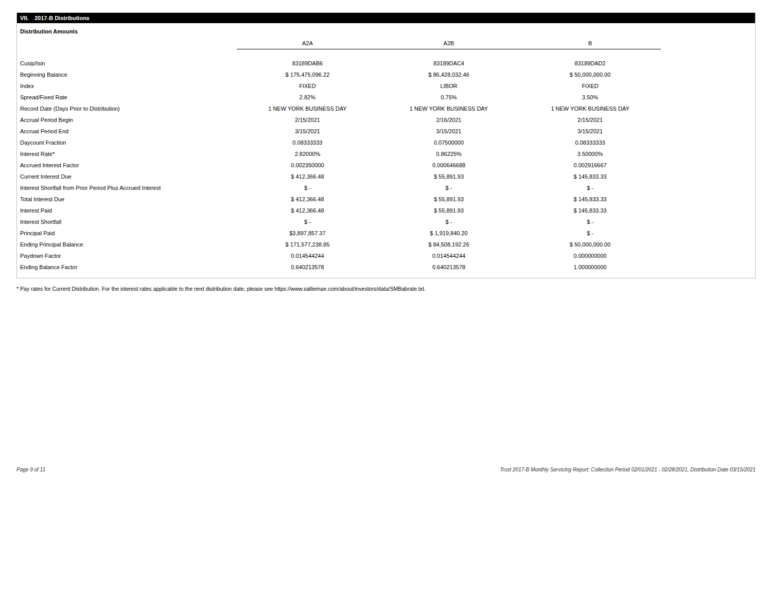VII. 2017-B Distributions
Distribution Amounts
| | A2A | A2B | B | |
| Cusip/Isin | 83189DAB6 | 83189DAC4 | 83189DAD2 | |
| Beginning Balance | $ 175,475,096.22 | $ 86,428,032.46 | $ 50,000,000.00 | |
| Index | FIXED | LIBOR | FIXED | |
| Spread/Fixed Rate | 2.82% | 0.75% | 3.50% | |
| Record Date (Days Prior to Distribution) | 1 NEW YORK BUSINESS DAY | 1 NEW YORK BUSINESS DAY | 1 NEW YORK BUSINESS DAY | |
| Accrual Period Begin | 2/15/2021 | 2/16/2021 | 2/15/2021 | |
| Accrual Period End | 3/15/2021 | 3/15/2021 | 3/15/2021 | |
| Daycount Fraction | 0.08333333 | 0.07500000 | 0.08333333 | |
| Interest Rate* | 2.82000% | 0.86225% | 3.50000% | |
| Accrued Interest Factor | 0.002350000 | 0.000646688 | 0.002916667 | |
| Current Interest Due | $ 412,366.48 | $ 55,891.93 | $ 145,833.33 | |
| Interest Shortfall from Prior Period Plus Accrued Interest | $ - | $ - | $ - | |
| Total Interest Due | $ 412,366.48 | $ 55,891.93 | $ 145,833.33 | |
| Interest Paid | $ 412,366.48 | $ 55,891.93 | $ 145,833.33 | |
| Interest Shortfall | $ - | $ - | $ - | |
| Principal Paid | $3,897,857.37 | $ 1,919,840.20 | $ - | |
| Ending Principal Balance | $ 171,577,238.85 | $ 84,508,192.26 | $ 50,000,000.00 | |
| Paydown Factor | 0.014544244 | 0.014544244 | 0.000000000 | |
| Ending Balance Factor | 0.640213578 | 0.640213578 | 1.000000000 | |
* Pay rates for Current Distribution. For the interest rates applicable to the next distribution date, please see https://www.salliemae.com/about/investors/data/SMBabrate.txt.
Page 9 of 11
Trust 2017-B Monthly Servicing Report: Collection Period 02/01/2021 - 02/28/2021, Distribution Date 03/15/2021